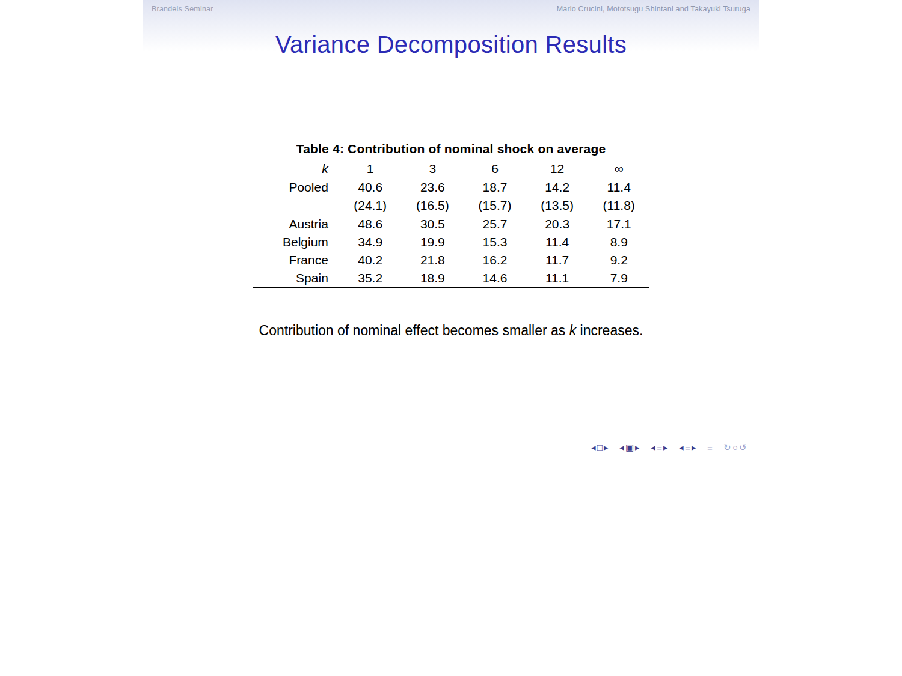Brandeis Seminar
Mario Crucini, Mototsugu Shintani and Takayuki Tsuruga
Variance Decomposition Results
Table 4: Contribution of nominal shock on average
| k | 1 | 3 | 6 | 12 | ∞ |
| --- | --- | --- | --- | --- | --- |
| Pooled | 40.6 | 23.6 | 18.7 | 14.2 | 11.4 |
| | (24.1) | (16.5) | (15.7) | (13.5) | (11.8) |
| Austria | 48.6 | 30.5 | 25.7 | 20.3 | 17.1 |
| Belgium | 34.9 | 19.9 | 15.3 | 11.4 | 8.9 |
| France | 40.2 | 21.8 | 16.2 | 11.7 | 9.2 |
| Spain | 35.2 | 18.9 | 14.6 | 11.1 | 7.9 |
Contribution of nominal effect becomes smaller as k increases.
◂□▸ ◂▣▸ ◂≡▸ ◂≡▸ ≡ ↻○↺